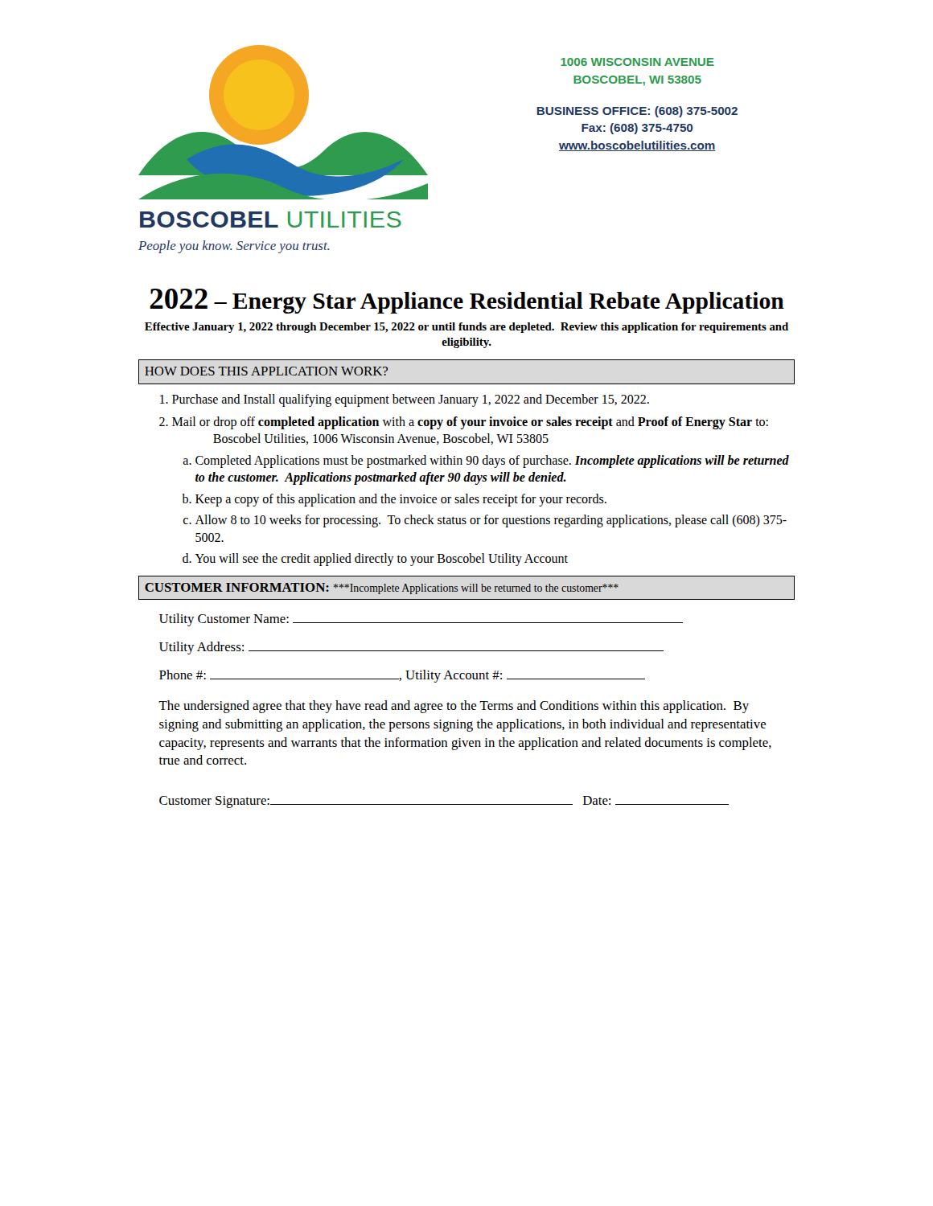BOSCOBEL UTILITIES
People you know. Service you trust.
1006 WISCONSIN AVENUE
BOSCOBEL, WI 53805
BUSINESS OFFICE: (608) 375-5002
Fax: (608) 375-4750
www.boscobelutilities.com
2022 – Energy Star Appliance Residential Rebate Application
Effective January 1, 2022 through December 15, 2022 or until funds are depleted. Review this application for requirements and eligibility.
HOW DOES THIS APPLICATION WORK?
Purchase and Install qualifying equipment between January 1, 2022 and December 15, 2022.
Mail or drop off completed application with a copy of your invoice or sales receipt and Proof of Energy Star to: Boscobel Utilities, 1006 Wisconsin Avenue, Boscobel, WI 53805
Completed Applications must be postmarked within 90 days of purchase. Incomplete applications will be returned to the customer. Applications postmarked after 90 days will be denied.
Keep a copy of this application and the invoice or sales receipt for your records.
Allow 8 to 10 weeks for processing. To check status or for questions regarding applications, please call (608) 375-5002.
You will see the credit applied directly to your Boscobel Utility Account
CUSTOMER INFORMATION: ***Incomplete Applications will be returned to the customer***
Utility Customer Name:
Utility Address:
Phone #: , Utility Account #:
The undersigned agree that they have read and agree to the Terms and Conditions within this application. By signing and submitting an application, the persons signing the applications, in both individual and representative capacity, represents and warrants that the information given in the application and related documents is complete, true and correct.
Customer Signature: Date: